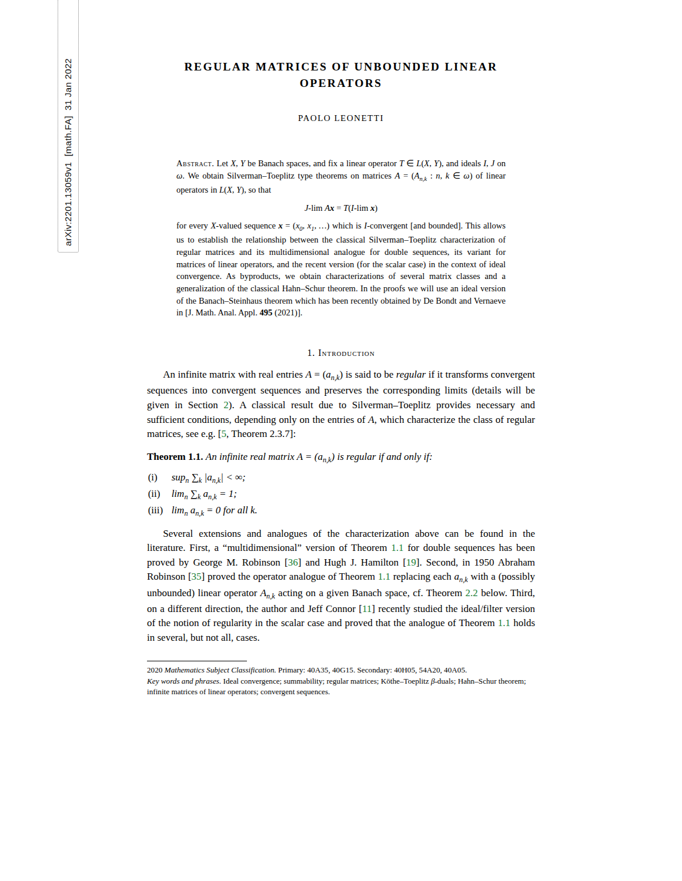arXiv:2201.13059v1 [math.FA] 31 Jan 2022
Regular Matrices of Unbounded Linear Operators
Paolo Leonetti
Abstract. Let X, Y be Banach spaces, and fix a linear operator T ∈ L(X, Y), and ideals I, J on ω. We obtain Silverman–Toeplitz type theorems on matrices A = (An,k : n, k ∈ ω) of linear operators in L(X, Y), so that
J-lim Ax = T(I-lim x)
for every X-valued sequence x = (x0, x1, …) which is I-convergent [and bounded]. This allows us to establish the relationship between the classical Silverman–Toeplitz characterization of regular matrices and its multidimensional analogue for double sequences, its variant for matrices of linear operators, and the recent version (for the scalar case) in the context of ideal convergence. As byproducts, we obtain characterizations of several matrix classes and a generalization of the classical Hahn–Schur theorem. In the proofs we will use an ideal version of the Banach–Steinhaus theorem which has been recently obtained by De Bondt and Vernaeve in [J. Math. Anal. Appl. 495 (2021)].
1. Introduction
An infinite matrix with real entries A = (an,k) is said to be regular if it transforms convergent sequences into convergent sequences and preserves the corresponding limits (details will be given in Section 2). A classical result due to Silverman–Toeplitz provides necessary and sufficient conditions, depending only on the entries of A, which characterize the class of regular matrices, see e.g. [5, Theorem 2.3.7]:
Theorem 1.1. An infinite real matrix A = (an,k) is regular if and only if:
(i) supn ∑k |an,k| < ∞;
(ii) limn ∑k an,k = 1;
(iii) limn an,k = 0 for all k.
Several extensions and analogues of the characterization above can be found in the literature. First, a “multidimensional” version of Theorem 1.1 for double sequences has been proved by George M. Robinson [36] and Hugh J. Hamilton [19]. Second, in 1950 Abraham Robinson [35] proved the operator analogue of Theorem 1.1 replacing each an,k with a (possibly unbounded) linear operator An,k acting on a given Banach space, cf. Theorem 2.2 below. Third, on a different direction, the author and Jeff Connor [11] recently studied the ideal/filter version of the notion of regularity in the scalar case and proved that the analogue of Theorem 1.1 holds in several, but not all, cases.
2020 Mathematics Subject Classification. Primary: 40A35, 40G15. Secondary: 40H05, 54A20, 40A05.
Key words and phrases. Ideal convergence; summability; regular matrices; Köthe–Toeplitz β-duals; Hahn–Schur theorem; infinite matrices of linear operators; convergent sequences.